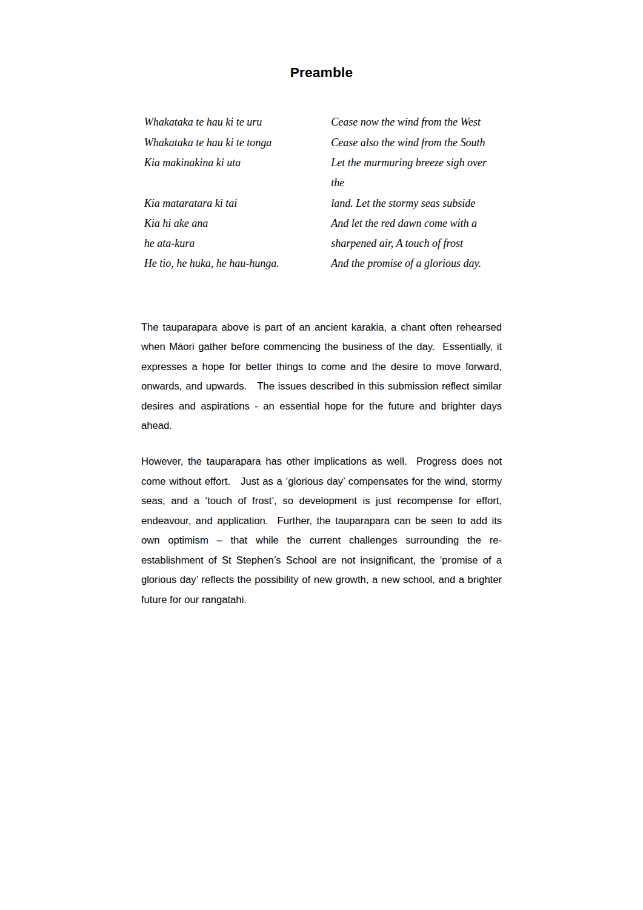Preamble
| Whakataka te hau ki te uru | Cease now the wind from the West |
| Whakataka te hau ki te tonga | Cease also the wind from the South |
| Kia makinakina ki uta | Let the murmuring breeze sigh over the |
| Kia mataratara ki tai | land. Let the stormy seas subside |
| Kia hi ake ana | And let the red dawn come with a |
| he ata-kura | sharpened air, A touch of frost |
| He tio, he huka, he hau-hunga. | And the promise of a glorious day. |
The tauparapara above is part of an ancient karakia, a chant often rehearsed when Māori gather before commencing the business of the day. Essentially, it expresses a hope for better things to come and the desire to move forward, onwards, and upwards. The issues described in this submission reflect similar desires and aspirations - an essential hope for the future and brighter days ahead.
However, the tauparapara has other implications as well. Progress does not come without effort. Just as a ‘glorious day’ compensates for the wind, stormy seas, and a ‘touch of frost’, so development is just recompense for effort, endeavour, and application. Further, the tauparapara can be seen to add its own optimism – that while the current challenges surrounding the re-establishment of St Stephen’s School are not insignificant, the ‘promise of a glorious day’ reflects the possibility of new growth, a new school, and a brighter future for our rangatahi.